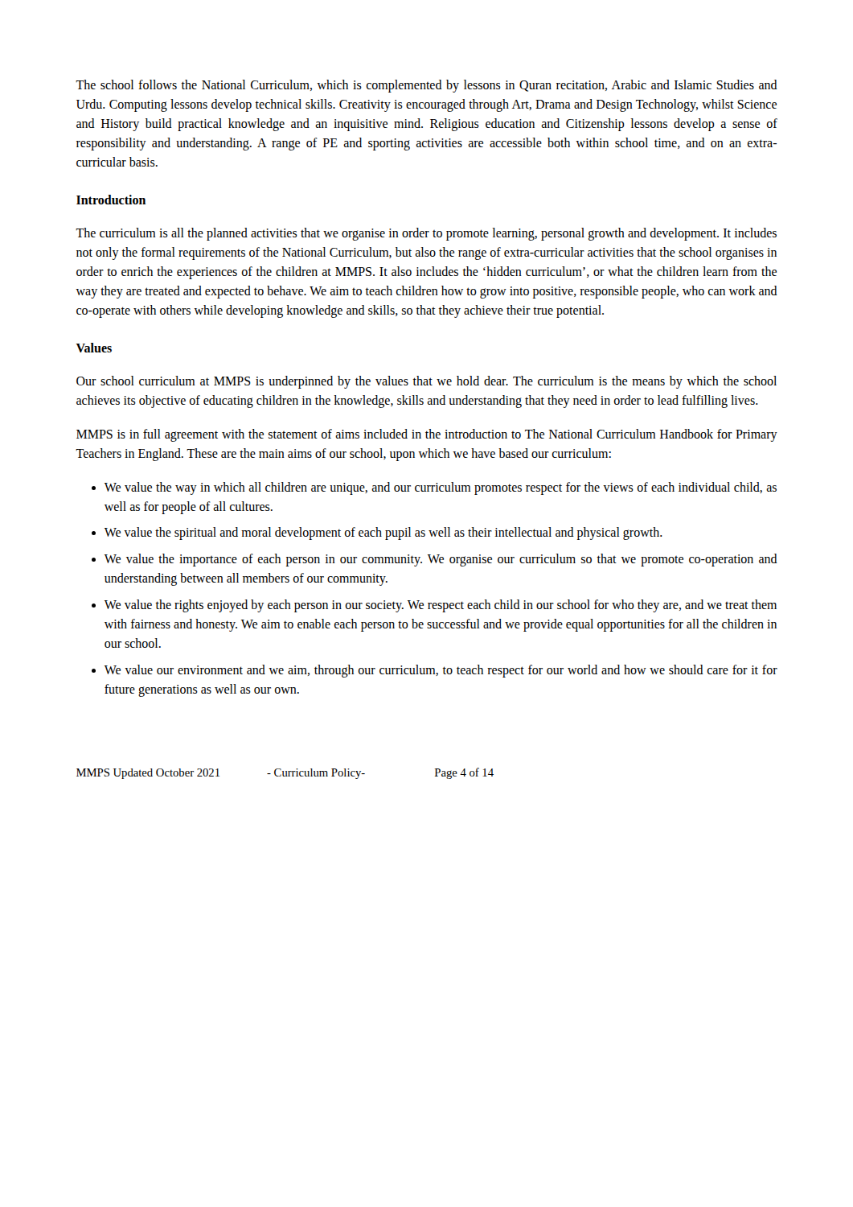The school follows the National Curriculum, which is complemented by lessons in Quran recitation, Arabic and Islamic Studies and Urdu. Computing lessons develop technical skills. Creativity is encouraged through Art, Drama and Design Technology, whilst Science and History build practical knowledge and an inquisitive mind. Religious education and Citizenship lessons develop a sense of responsibility and understanding. A range of PE and sporting activities are accessible both within school time, and on an extra-curricular basis.
Introduction
The curriculum is all the planned activities that we organise in order to promote learning, personal growth and development. It includes not only the formal requirements of the National Curriculum, but also the range of extra-curricular activities that the school organises in order to enrich the experiences of the children at MMPS. It also includes the ‘hidden curriculum’, or what the children learn from the way they are treated and expected to behave. We aim to teach children how to grow into positive, responsible people, who can work and co-operate with others while developing knowledge and skills, so that they achieve their true potential.
Values
Our school curriculum at MMPS is underpinned by the values that we hold dear. The curriculum is the means by which the school achieves its objective of educating children in the knowledge, skills and understanding that they need in order to lead fulfilling lives.
MMPS is in full agreement with the statement of aims included in the introduction to The National Curriculum Handbook for Primary Teachers in England. These are the main aims of our school, upon which we have based our curriculum:
We value the way in which all children are unique, and our curriculum promotes respect for the views of each individual child, as well as for people of all cultures.
We value the spiritual and moral development of each pupil as well as their intellectual and physical growth.
We value the importance of each person in our community. We organise our curriculum so that we promote co-operation and understanding between all members of our community.
We value the rights enjoyed by each person in our society. We respect each child in our school for who they are, and we treat them with fairness and honesty. We aim to enable each person to be successful and we provide equal opportunities for all the children in our school.
We value our environment and we aim, through our curriculum, to teach respect for our world and how we should care for it for future generations as well as our own.
MMPS Updated October 2021 - Curriculum Policy- Page 4 of 14